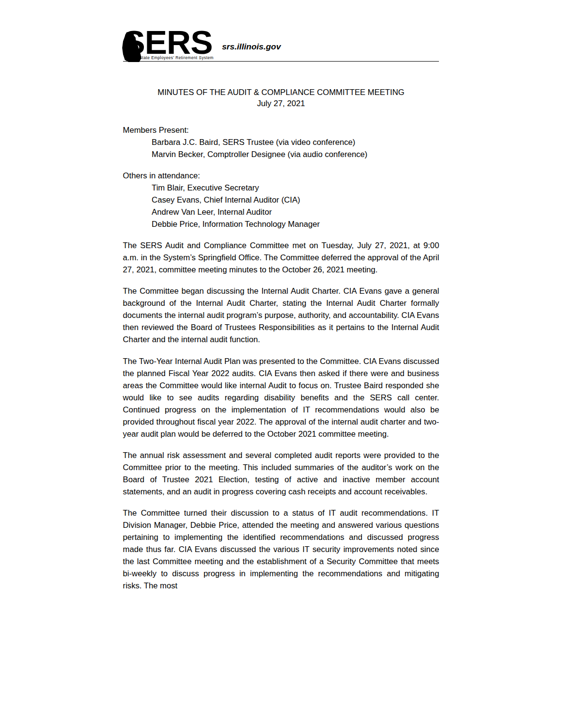SERS
State Employees’ Retirement System
srs.illinois.gov
MINUTES OF THE AUDIT & COMPLIANCE COMMITTEE MEETING
July 27, 2021
Members Present:
Barbara J.C. Baird, SERS Trustee (via video conference)
Marvin Becker, Comptroller Designee (via audio conference)
Others in attendance:
Tim Blair, Executive Secretary
Casey Evans, Chief Internal Auditor (CIA)
Andrew Van Leer, Internal Auditor
Debbie Price, Information Technology Manager
The SERS Audit and Compliance Committee met on Tuesday, July 27, 2021, at 9:00 a.m. in the System’s Springfield Office. The Committee deferred the approval of the April 27, 2021, committee meeting minutes to the October 26, 2021 meeting.
The Committee began discussing the Internal Audit Charter. CIA Evans gave a general background of the Internal Audit Charter, stating the Internal Audit Charter formally documents the internal audit program’s purpose, authority, and accountability. CIA Evans then reviewed the Board of Trustees Responsibilities as it pertains to the Internal Audit Charter and the internal audit function.
The Two-Year Internal Audit Plan was presented to the Committee. CIA Evans discussed the planned Fiscal Year 2022 audits. CIA Evans then asked if there were and business areas the Committee would like internal Audit to focus on. Trustee Baird responded she would like to see audits regarding disability benefits and the SERS call center. Continued progress on the implementation of IT recommendations would also be provided throughout fiscal year 2022. The approval of the internal audit charter and two-year audit plan would be deferred to the October 2021 committee meeting.
The annual risk assessment and several completed audit reports were provided to the Committee prior to the meeting. This included summaries of the auditor’s work on the Board of Trustee 2021 Election, testing of active and inactive member account statements, and an audit in progress covering cash receipts and account receivables.
The Committee turned their discussion to a status of IT audit recommendations. IT Division Manager, Debbie Price, attended the meeting and answered various questions pertaining to implementing the identified recommendations and discussed progress made thus far. CIA Evans discussed the various IT security improvements noted since the last Committee meeting and the establishment of a Security Committee that meets bi-weekly to discuss progress in implementing the recommendations and mitigating risks. The most